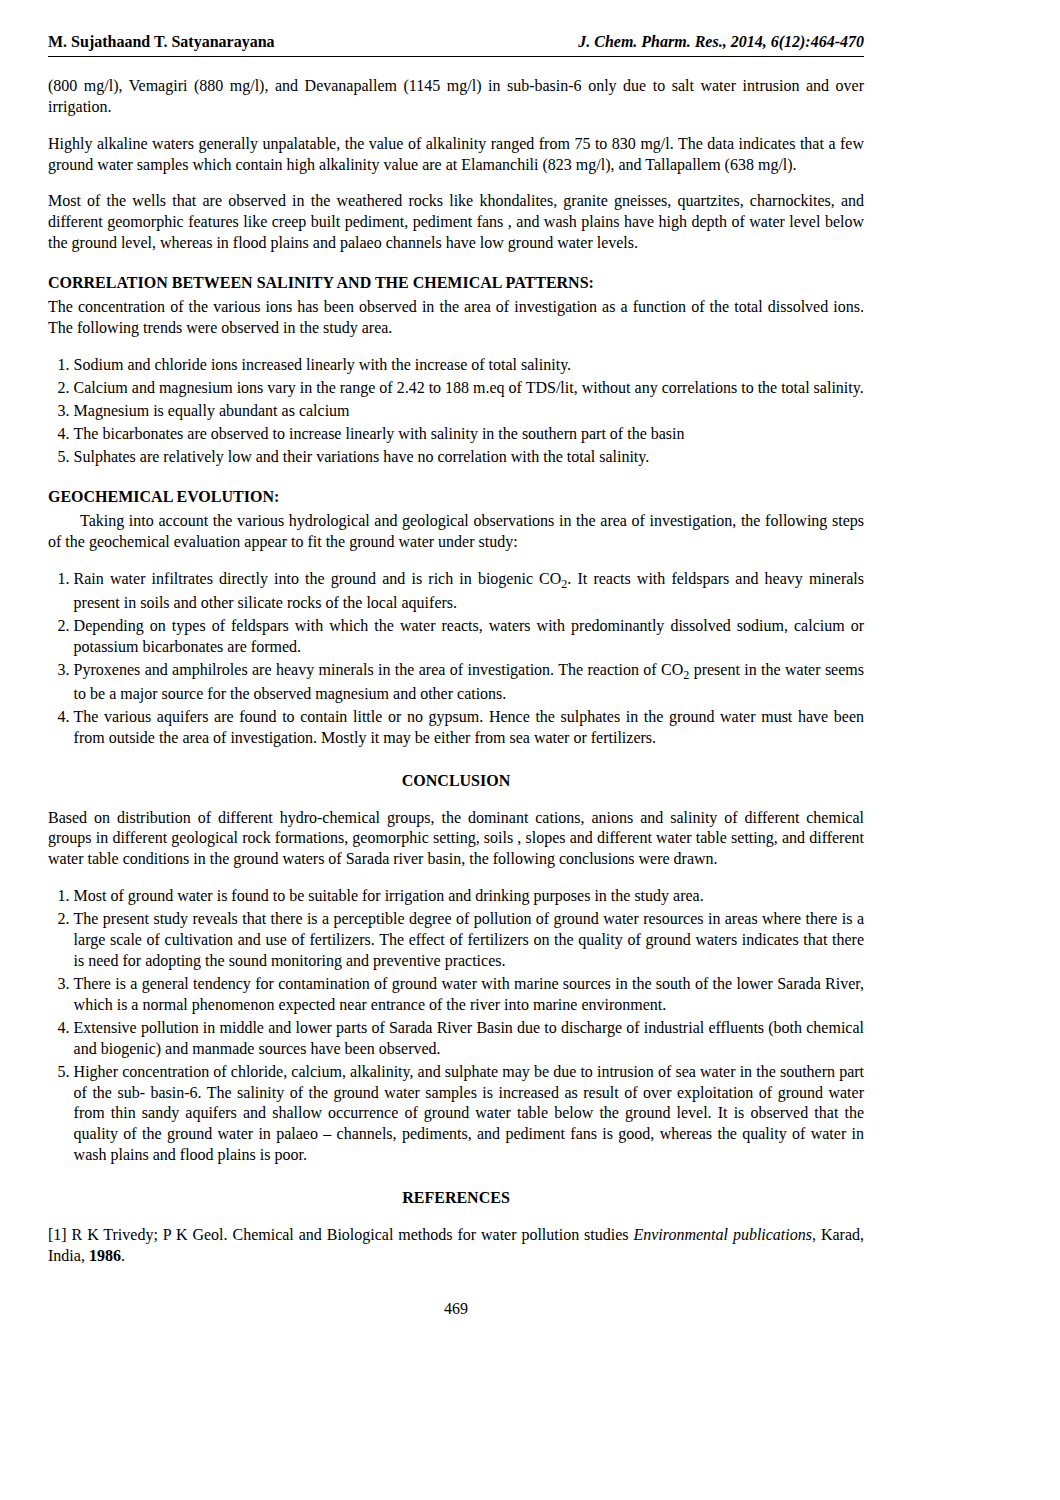M. Sujathaand T. Satyanarayana J. Chem. Pharm. Res., 2014, 6(12):464-470
(800 mg/l), Vemagiri (880 mg/l), and Devanapallem (1145 mg/l) in sub-basin-6 only due to salt water intrusion and over irrigation.
Highly alkaline waters generally unpalatable, the value of alkalinity ranged from 75 to 830 mg/l. The data indicates that a few ground water samples which contain high alkalinity value are at Elamanchili (823 mg/l), and Tallapallem (638 mg/l).
Most of the wells that are observed in the weathered rocks like khondalites, granite gneisses, quartzites, charnockites, and different geomorphic features like creep built pediment, pediment fans , and wash plains have high depth of water level below the ground level, whereas in flood plains and palaeo channels have low ground water levels.
Correlation between salinity and the chemical patterns:
The concentration of the various ions has been observed in the area of investigation as a function of the total dissolved ions. The following trends were observed in the study area.
Sodium and chloride ions increased linearly with the increase of total salinity.
Calcium and magnesium ions vary in the range of 2.42 to 188 m.eq of TDS/lit, without any correlations to the total salinity.
Magnesium is equally abundant as calcium
The bicarbonates are observed to increase linearly with salinity in the southern part of the basin
Sulphates are relatively low and their variations have no correlation with the total salinity.
Geochemical evolution:
Taking into account the various hydrological and geological observations in the area of investigation, the following steps of the geochemical evaluation appear to fit the ground water under study:
Rain water infiltrates directly into the ground and is rich in biogenic CO2. It reacts with feldspars and heavy minerals present in soils and other silicate rocks of the local aquifers.
Depending on types of feldspars with which the water reacts, waters with predominantly dissolved sodium, calcium or potassium bicarbonates are formed.
Pyroxenes and amphilroles are heavy minerals in the area of investigation. The reaction of CO2 present in the water seems to be a major source for the observed magnesium and other cations.
The various aquifers are found to contain little or no gypsum. Hence the sulphates in the ground water must have been from outside the area of investigation. Mostly it may be either from sea water or fertilizers.
Conclusion
Based on distribution of different hydro-chemical groups, the dominant cations, anions and salinity of different chemical groups in different geological rock formations, geomorphic setting, soils , slopes and different water table setting, and different water table conditions in the ground waters of Sarada river basin, the following conclusions were drawn.
Most of ground water is found to be suitable for irrigation and drinking purposes in the study area.
The present study reveals that there is a perceptible degree of pollution of ground water resources in areas where there is a large scale of cultivation and use of fertilizers. The effect of fertilizers on the quality of ground waters indicates that there is need for adopting the sound monitoring and preventive practices.
There is a general tendency for contamination of ground water with marine sources in the south of the lower Sarada River, which is a normal phenomenon expected near entrance of the river into marine environment.
Extensive pollution in middle and lower parts of Sarada River Basin due to discharge of industrial effluents (both chemical and biogenic) and manmade sources have been observed.
Higher concentration of chloride, calcium, alkalinity, and sulphate may be due to intrusion of sea water in the southern part of the sub- basin-6. The salinity of the ground water samples is increased as result of over exploitation of ground water from thin sandy aquifers and shallow occurrence of ground water table below the ground level. It is observed that the quality of the ground water in palaeo – channels, pediments, and pediment fans is good, whereas the quality of water in wash plains and flood plains is poor.
References
[1] R K Trivedy; P K Geol. Chemical and Biological methods for water pollution studies Environmental publications, Karad, India, 1986.
469